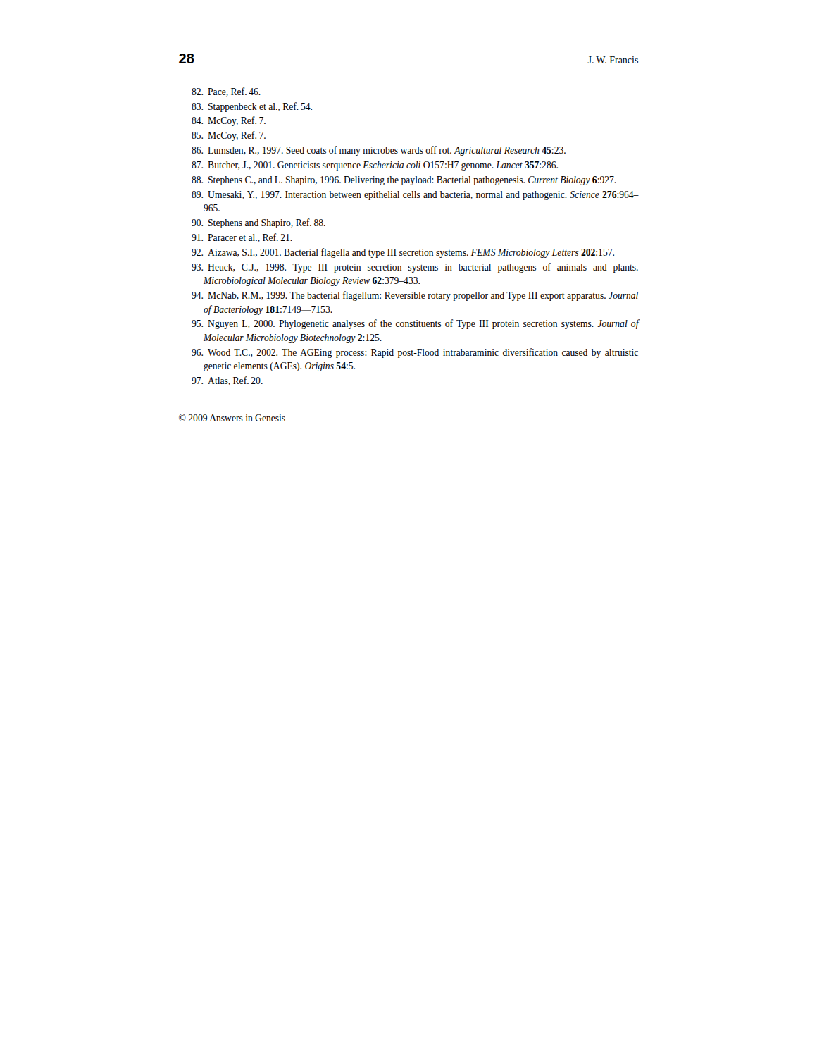28
J. W. Francis
82. Pace, Ref. 46.
83. Stappenbeck et al., Ref. 54.
84. McCoy, Ref. 7.
85. McCoy, Ref. 7.
86. Lumsden, R., 1997. Seed coats of many microbes wards off rot. Agricultural Research 45:23.
87. Butcher, J., 2001. Geneticists serquence Eschericia coli O157:H7 genome. Lancet 357:286.
88. Stephens C., and L. Shapiro, 1996. Delivering the payload: Bacterial pathogenesis. Current Biology 6:927.
89. Umesaki, Y., 1997. Interaction between epithelial cells and bacteria, normal and pathogenic. Science 276:964–965.
90. Stephens and Shapiro, Ref. 88.
91. Paracer et al., Ref. 21.
92. Aizawa, S.I., 2001. Bacterial flagella and type III secretion systems. FEMS Microbiology Letters 202:157.
93. Heuck, C.J., 1998. Type III protein secretion systems in bacterial pathogens of animals and plants. Microbiological Molecular Biology Review 62:379–433.
94. McNab, R.M., 1999. The bacterial flagellum: Reversible rotary propellor and Type III export apparatus. Journal of Bacteriology 181:7149—7153.
95. Nguyen L, 2000. Phylogenetic analyses of the constituents of Type III protein secretion systems. Journal of Molecular Microbiology Biotechnology 2:125.
96. Wood T.C., 2002. The AGEing process: Rapid post-Flood intrabaraminic diversification caused by altruistic genetic elements (AGEs). Origins 54:5.
97. Atlas, Ref. 20.
© 2009 Answers in Genesis